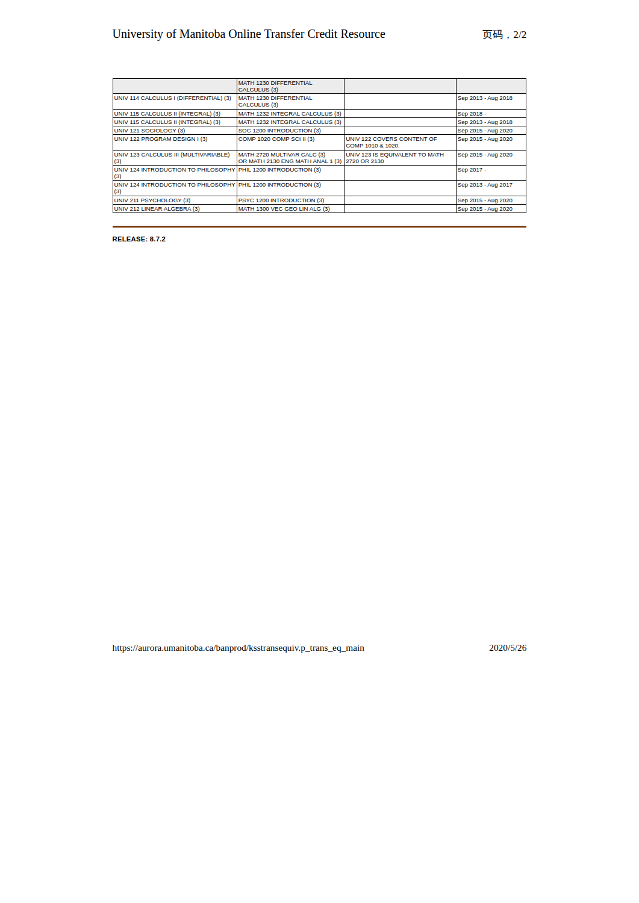University of Manitoba Online Transfer Credit Resource
页码，2/2
| | MATH 1230 DIFFERENTIAL CALCULUS (3) | | |
| UNIV 114 CALCULUS I (DIFFERENTIAL) (3) | MATH 1230 DIFFERENTIAL CALCULUS (3) | | Sep 2013 - Aug 2018 |
| UNIV 115 CALCULUS II (INTEGRAL) (3) | MATH 1232 INTEGRAL CALCULUS (3) | | Sep 2018 - |
| UNIV 115 CALCULUS II (INTEGRAL) (3) | MATH 1232 INTEGRAL CALCULUS (3) | | Sep 2013 - Aug 2018 |
| UNIV 121 SOCIOLOGY (3) | SOC 1200 INTRODUCTION (3) | | Sep 2015 - Aug 2020 |
| UNIV 122 PROGRAM DESIGN I (3) | COMP 1020 COMP SCI II (3) | UNIV 122 COVERS CONTENT OF COMP 1010 & 1020. | Sep 2015 - Aug 2020 |
| UNIV 123 CALCULUS III (MULTIVARIABLE) (3) | MATH 2720 MULTIVAR CALC (3) OR MATH 2130 ENG MATH ANAL 1 (3) | UNIV 123 IS EQUIVALENT TO MATH 2720 OR 2130 | Sep 2015 - Aug 2020 |
| UNIV 124 INTRODUCTION TO PHILOSOPHY (3) | PHIL 1200 INTRODUCTION (3) | | Sep 2017 - |
| UNIV 124 INTRODUCTION TO PHILOSOPHY (3) | PHIL 1200 INTRODUCTION (3) | | Sep 2013 - Aug 2017 |
| UNIV 211 PSYCHOLOGY (3) | PSYC 1200 INTRODUCTION (3) | | Sep 2015 - Aug 2020 |
| UNIV 212 LINEAR ALGEBRA (3) | MATH 1300 VEC GEO LIN ALG (3) | | Sep 2015 - Aug 2020 |
RELEASE: 8.7.2
https://aurora.umanitoba.ca/banprod/ksstransequiv.p_trans_eq_main
2020/5/26